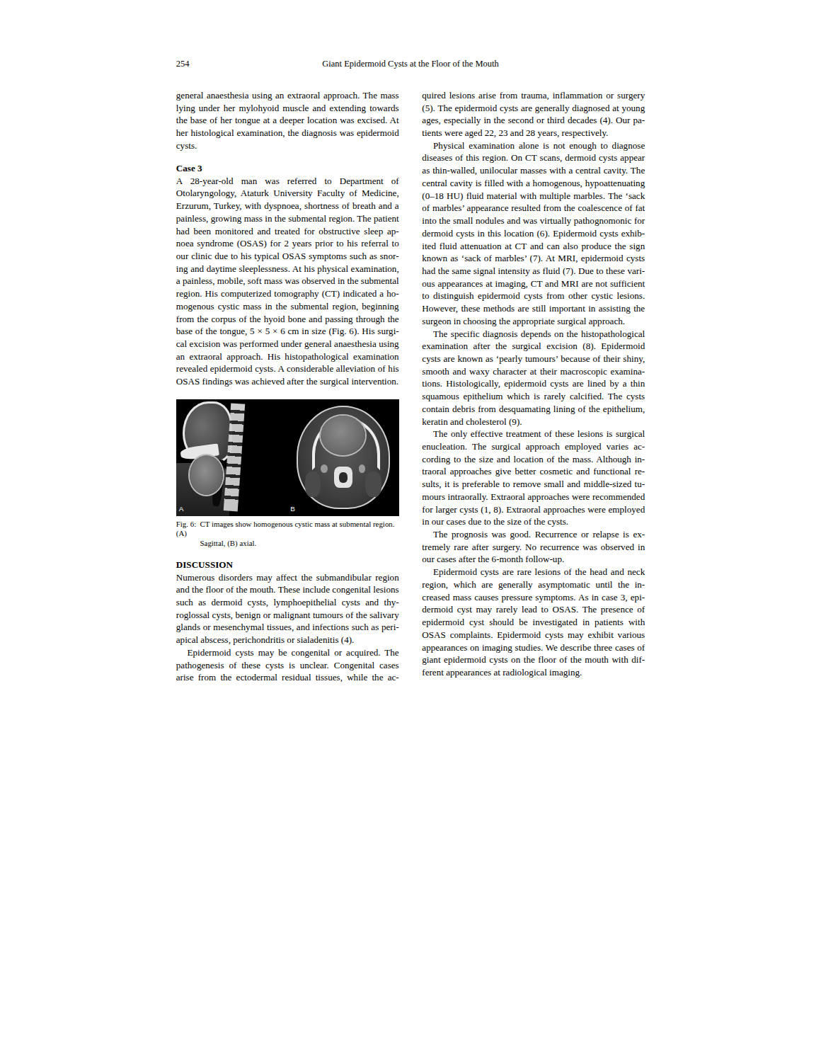254
Giant Epidermoid Cysts at the Floor of the Mouth
general anaesthesia using an extraoral approach. The mass lying under her mylohyoid muscle and extending towards the base of her tongue at a deeper location was excised. At her histological examination, the diagnosis was epidermoid cysts.
Case 3
A 28-year-old man was referred to Department of Otolaryngology, Ataturk University Faculty of Medicine, Erzurum, Turkey, with dyspnoea, shortness of breath and a painless, growing mass in the submental region. The patient had been monitored and treated for obstructive sleep apnoea syndrome (OSAS) for 2 years prior to his referral to our clinic due to his typical OSAS symptoms such as snoring and daytime sleeplessness. At his physical examination, a painless, mobile, soft mass was observed in the submental region. His computerized tomography (CT) indicated a homogenous cystic mass in the submental region, beginning from the corpus of the hyoid bone and passing through the base of the tongue, 5 × 5 × 6 cm in size (Fig. 6). His surgical excision was performed under general anaesthesia using an extraoral approach. His histopathological examination revealed epidermoid cysts. A considerable alleviation of his OSAS findings was achieved after the surgical intervention.
A
B
Fig. 6: CT images show homogenous cystic mass at submental region. (A) Sagittal, (B) axial.
Discussion
Numerous disorders may affect the submandibular region and the floor of the mouth. These include congenital lesions such as dermoid cysts, lymphoepithelial cysts and thyroglossal cysts, benign or malignant tumours of the salivary glands or mesenchymal tissues, and infections such as periapical abscess, perichondritis or sialadenitis (4).
Epidermoid cysts may be congenital or acquired. The pathogenesis of these cysts is unclear. Congenital cases arise from the ectodermal residual tissues, while the acquired lesions arise from trauma, inflammation or surgery (5). The epidermoid cysts are generally diagnosed at young ages, especially in the second or third decades (4). Our patients were aged 22, 23 and 28 years, respectively.
Physical examination alone is not enough to diagnose diseases of this region. On CT scans, dermoid cysts appear as thin-walled, unilocular masses with a central cavity. The central cavity is filled with a homogenous, hypoattenuating (0–18 HU) fluid material with multiple marbles. The ‘sack of marbles’ appearance resulted from the coalescence of fat into the small nodules and was virtually pathognomonic for dermoid cysts in this location (6). Epidermoid cysts exhibited fluid attenuation at CT and can also produce the sign known as ‘sack of marbles’ (7). At MRI, epidermoid cysts had the same signal intensity as fluid (7). Due to these various appearances at imaging, CT and MRI are not sufficient to distinguish epidermoid cysts from other cystic lesions. However, these methods are still important in assisting the surgeon in choosing the appropriate surgical approach.
The specific diagnosis depends on the histopathological examination after the surgical excision (8). Epidermoid cysts are known as ‘pearly tumours’ because of their shiny, smooth and waxy character at their macroscopic examinations. Histologically, epidermoid cysts are lined by a thin squamous epithelium which is rarely calcified. The cysts contain debris from desquamating lining of the epithelium, keratin and cholesterol (9).
The only effective treatment of these lesions is surgical enucleation. The surgical approach employed varies according to the size and location of the mass. Although intraoral approaches give better cosmetic and functional results, it is preferable to remove small and middle-sized tumours intraorally. Extraoral approaches were recommended for larger cysts (1, 8). Extraoral approaches were employed in our cases due to the size of the cysts.
The prognosis was good. Recurrence or relapse is extremely rare after surgery. No recurrence was observed in our cases after the 6-month follow-up.
Epidermoid cysts are rare lesions of the head and neck region, which are generally asymptomatic until the increased mass causes pressure symptoms. As in case 3, epidermoid cyst may rarely lead to OSAS. The presence of epidermoid cyst should be investigated in patients with OSAS complaints. Epidermoid cysts may exhibit various appearances on imaging studies. We describe three cases of giant epidermoid cysts on the floor of the mouth with different appearances at radiological imaging.